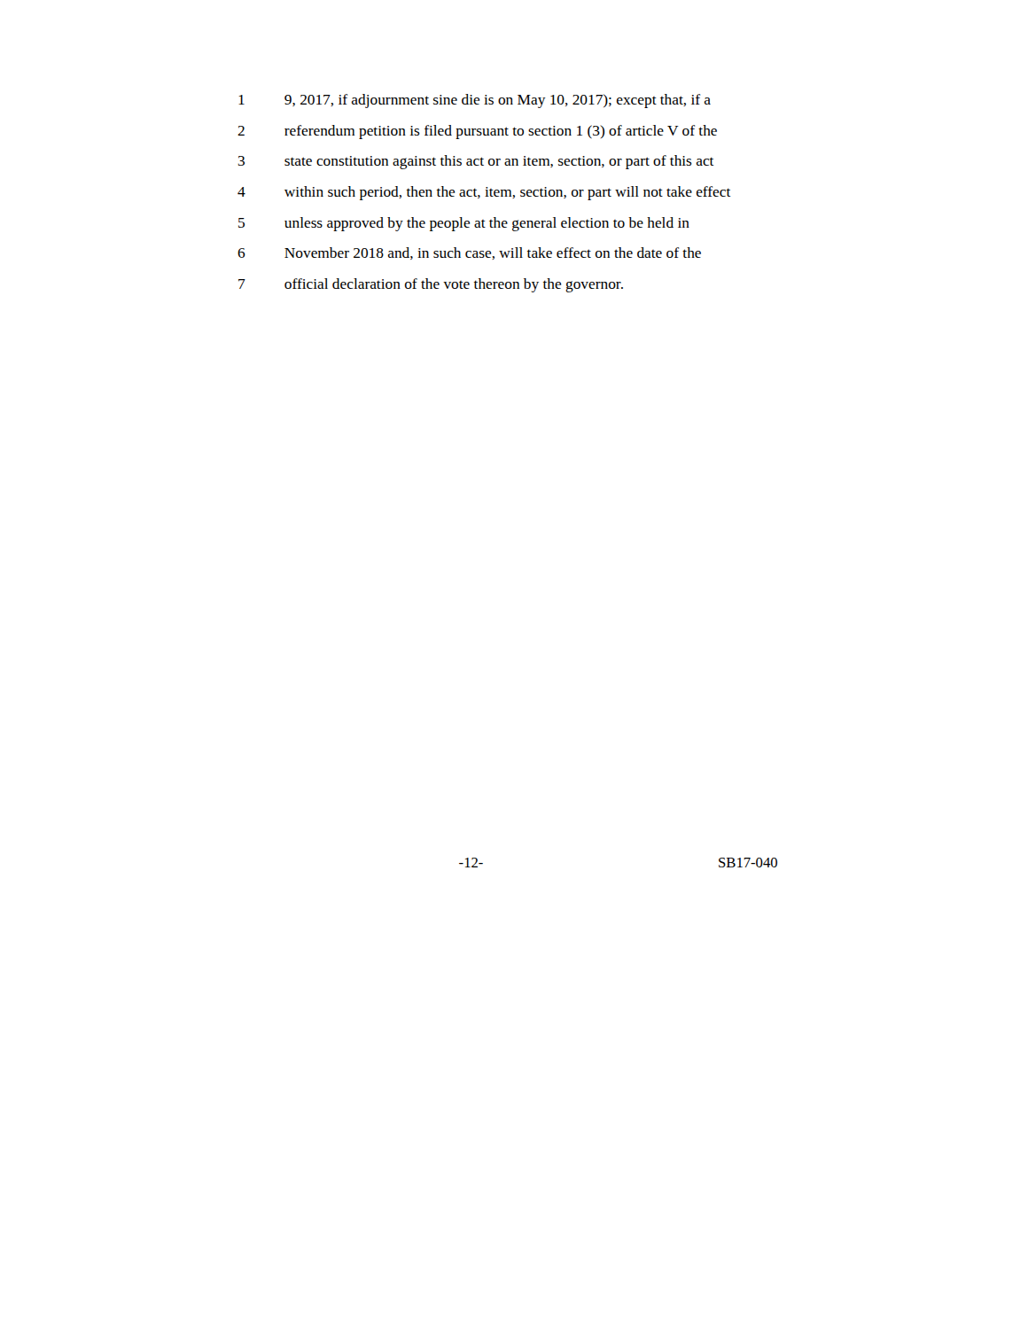| 1 | 9, 2017, if adjournment sine die is on May 10, 2017); except that, if a |
| 2 | referendum petition is filed pursuant to section 1 (3) of article V of the |
| 3 | state constitution against this act or an item, section, or part of this act |
| 4 | within such period, then the act, item, section, or part will not take effect |
| 5 | unless approved by the people at the general election to be held in |
| 6 | November 2018 and, in such case, will take effect on the date of the |
| 7 | official declaration of the vote thereon by the governor. |
-12-
SB17-040